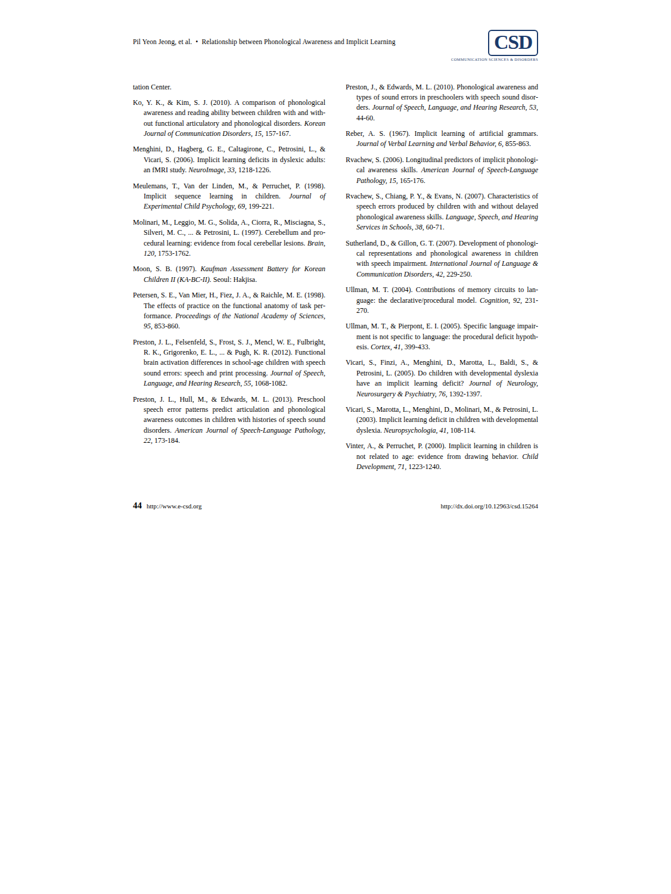Pil Yeon Jeong, et al. • Relationship between Phonological Awareness and Implicit Learning
CSD Communication Sciences & Disorders
tation Center.
Ko, Y. K., & Kim, S. J. (2010). A comparison of phonological awareness and reading ability between children with and without functional articulatory and phonological disorders. Korean Journal of Communication Disorders, 15, 157-167.
Menghini, D., Hagberg, G. E., Caltagirone, C., Petrosini, L., & Vicari, S. (2006). Implicit learning deficits in dyslexic adults: an fMRI study. NeuroImage, 33, 1218-1226.
Meulemans, T., Van der Linden, M., & Perruchet, P. (1998). Implicit sequence learning in children. Journal of Experimental Child Psychology, 69, 199-221.
Molinari, M., Leggio, M. G., Solida, A., Ciorra, R., Misciagna, S., Silveri, M. C., ... & Petrosini, L. (1997). Cerebellum and procedural learning: evidence from focal cerebellar lesions. Brain, 120, 1753-1762.
Moon, S. B. (1997). Kaufman Assessment Battery for Korean Children II (KA-BC-II). Seoul: Hakjisa.
Petersen, S. E., Van Mier, H., Fiez, J. A., & Raichle, M. E. (1998). The effects of practice on the functional anatomy of task performance. Proceedings of the National Academy of Sciences, 95, 853-860.
Preston, J. L., Felsenfeld, S., Frost, S. J., Mencl, W. E., Fulbright, R. K., Grigorenko, E. L., ... & Pugh, K. R. (2012). Functional brain activation differences in school-age children with speech sound errors: speech and print processing. Journal of Speech, Language, and Hearing Research, 55, 1068-1082.
Preston, J. L., Hull, M., & Edwards, M. L. (2013). Preschool speech error patterns predict articulation and phonological awareness outcomes in children with histories of speech sound disorders. American Journal of Speech-Language Pathology, 22, 173-184.
Preston, J., & Edwards, M. L. (2010). Phonological awareness and types of sound errors in preschoolers with speech sound disorders. Journal of Speech, Language, and Hearing Research, 53, 44-60.
Reber, A. S. (1967). Implicit learning of artificial grammars. Journal of Verbal Learning and Verbal Behavior, 6, 855-863.
Rvachew, S. (2006). Longitudinal predictors of implicit phonological awareness skills. American Journal of Speech-Language Pathology, 15, 165-176.
Rvachew, S., Chiang, P. Y., & Evans, N. (2007). Characteristics of speech errors produced by children with and without delayed phonological awareness skills. Language, Speech, and Hearing Services in Schools, 38, 60-71.
Sutherland, D., & Gillon, G. T. (2007). Development of phonological representations and phonological awareness in children with speech impairment. International Journal of Language & Communication Disorders, 42, 229-250.
Ullman, M. T. (2004). Contributions of memory circuits to language: the declarative/procedural model. Cognition, 92, 231-270.
Ullman, M. T., & Pierpont, E. I. (2005). Specific language impairment is not specific to language: the procedural deficit hypothesis. Cortex, 41, 399-433.
Vicari, S., Finzi, A., Menghini, D., Marotta, L., Baldi, S., & Petrosini, L. (2005). Do children with developmental dyslexia have an implicit learning deficit? Journal of Neurology, Neurosurgery & Psychiatry, 76, 1392-1397.
Vicari, S., Marotta, L., Menghini, D., Molinari, M., & Petrosini, L. (2003). Implicit learning deficit in children with developmental dyslexia. Neuropsychologia, 41, 108-114.
Vinter, A., & Perruchet, P. (2000). Implicit learning in children is not related to age: evidence from drawing behavior. Child Development, 71, 1223-1240.
44 http://www.e-csd.org
http://dx.doi.org/10.12963/csd.15264